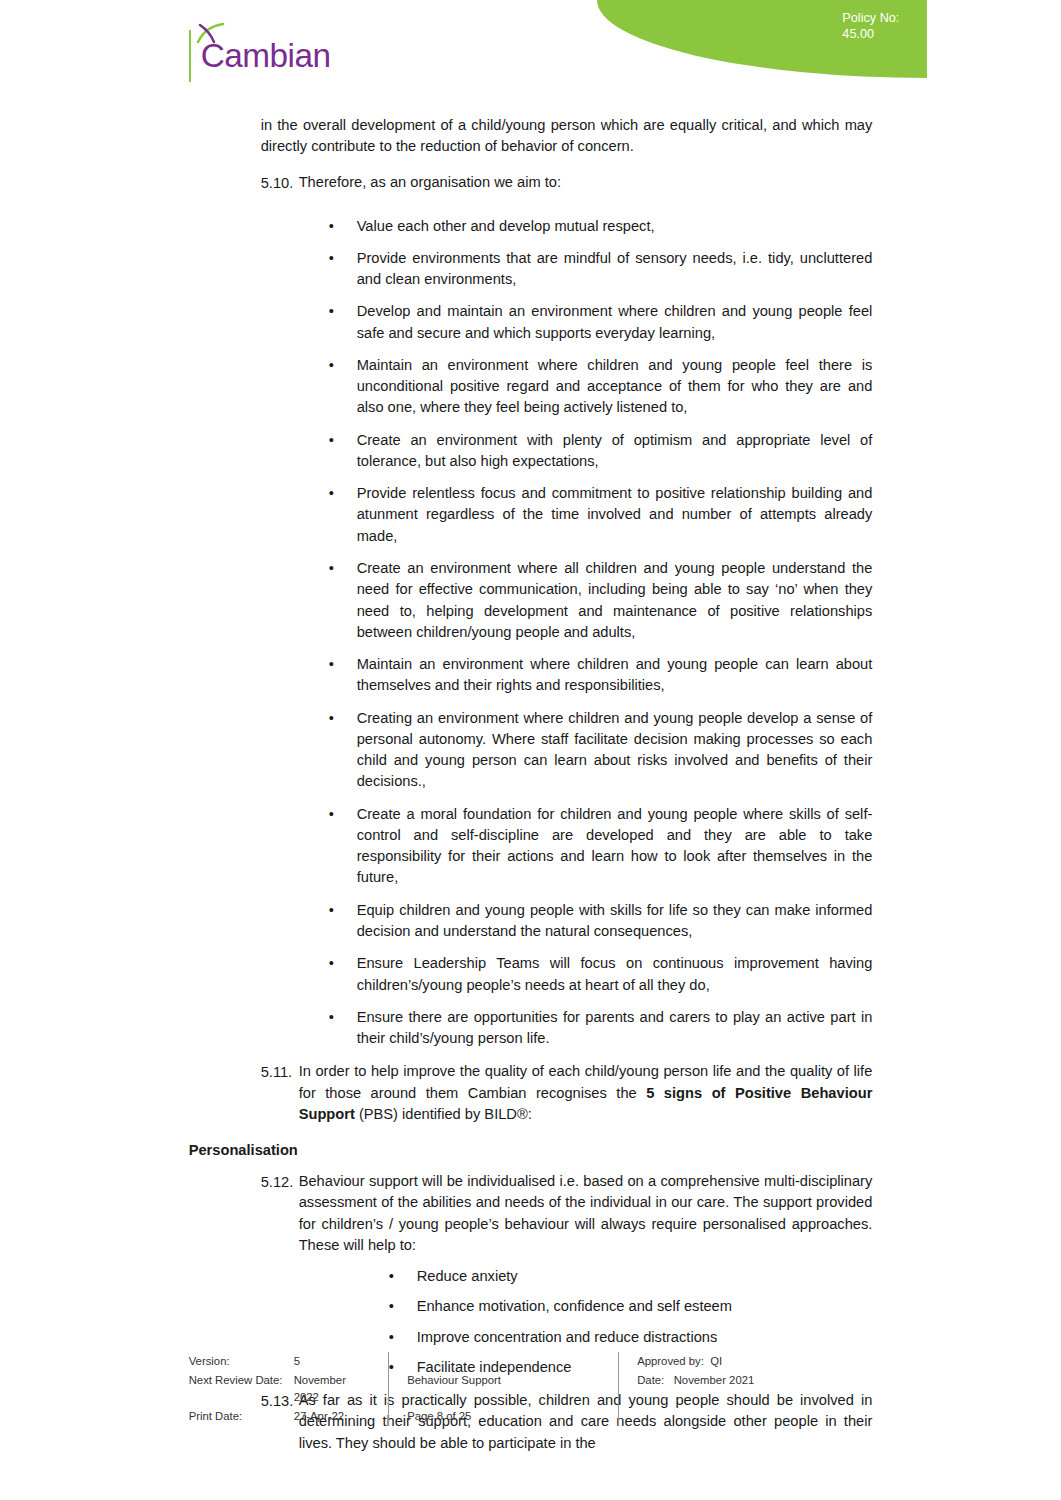Policy No:
45.00
Cambian
in the overall development of a child/young person which are equally critical, and which may directly contribute to the reduction of behavior of concern.
5.10. Therefore, as an organisation we aim to:
Value each other and develop mutual respect,
Provide environments that are mindful of sensory needs, i.e. tidy, uncluttered and clean environments,
Develop and maintain an environment where children and young people feel safe and secure and which supports everyday learning,
Maintain an environment where children and young people feel there is unconditional positive regard and acceptance of them for who they are and also one, where they feel being actively listened to,
Create an environment with plenty of optimism and appropriate level of tolerance, but also high expectations,
Provide relentless focus and commitment to positive relationship building and atunment regardless of the time involved and number of attempts already made,
Create an environment where all children and young people understand the need for effective communication, including being able to say ‘no’ when they need to, helping development and maintenance of positive relationships between children/young people and adults,
Maintain an environment where children and young people can learn about themselves and their rights and responsibilities,
Creating an environment where children and young people develop a sense of personal autonomy. Where staff facilitate decision making processes so each child and young person can learn about risks involved and benefits of their decisions.,
Create a moral foundation for children and young people where skills of self-control and self-discipline are developed and they are able to take responsibility for their actions and learn how to look after themselves in the future,
Equip children and young people with skills for life so they can make informed decision and understand the natural consequences,
Ensure Leadership Teams will focus on continuous improvement having children’s/young people’s needs at heart of all they do,
Ensure there are opportunities for parents and carers to play an active part in their child’s/young person life.
5.11. In order to help improve the quality of each child/young person life and the quality of life for those around them Cambian recognises the 5 signs of Positive Behaviour Support (PBS) identified by BILD®:
Personalisation
5.12. Behaviour support will be individualised i.e. based on a comprehensive multi-disciplinary assessment of the abilities and needs of the individual in our care. The support provided for children’s / young people’s behaviour will always require personalised approaches. These will help to:
Reduce anxiety
Enhance motivation, confidence and self esteem
Improve concentration and reduce distractions
Facilitate independence
5.13. As far as it is practically possible, children and young people should be involved in determining their support, education and care needs alongside other people in their lives. They should be able to participate in the
| Version: | 5 | | Approved by: QI |
| Next Review Date: | November 2022 | Behaviour Support | Date: November 2021 |
| Print Date: | 27-Apr-22 | Page 8 of 25 | |